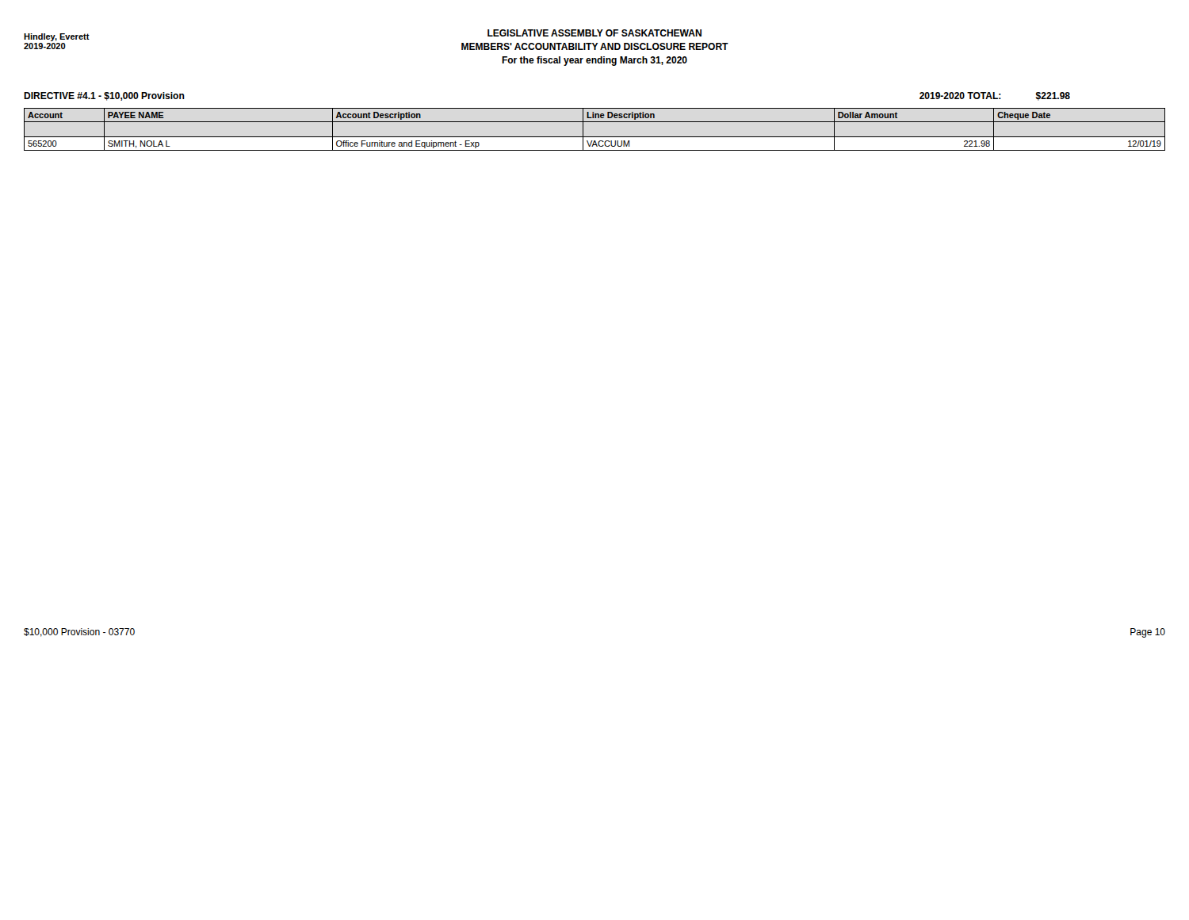Hindley, Everett
2019-2020
LEGISLATIVE ASSEMBLY OF SASKATCHEWAN
MEMBERS' ACCOUNTABILITY AND DISCLOSURE REPORT
For the fiscal year ending March 31, 2020
DIRECTIVE #4.1 - $10,000 Provision
2019-2020 TOTAL: $221.98
| Account | PAYEE NAME | Account Description | Line Description | Dollar Amount | Cheque Date |
| --- | --- | --- | --- | --- | --- |
| 565200 | SMITH, NOLA L | Office Furniture and Equipment - Exp | VACCUUM | 221.98 | 12/01/19 |
$10,000 Provision - 03770
Page 10